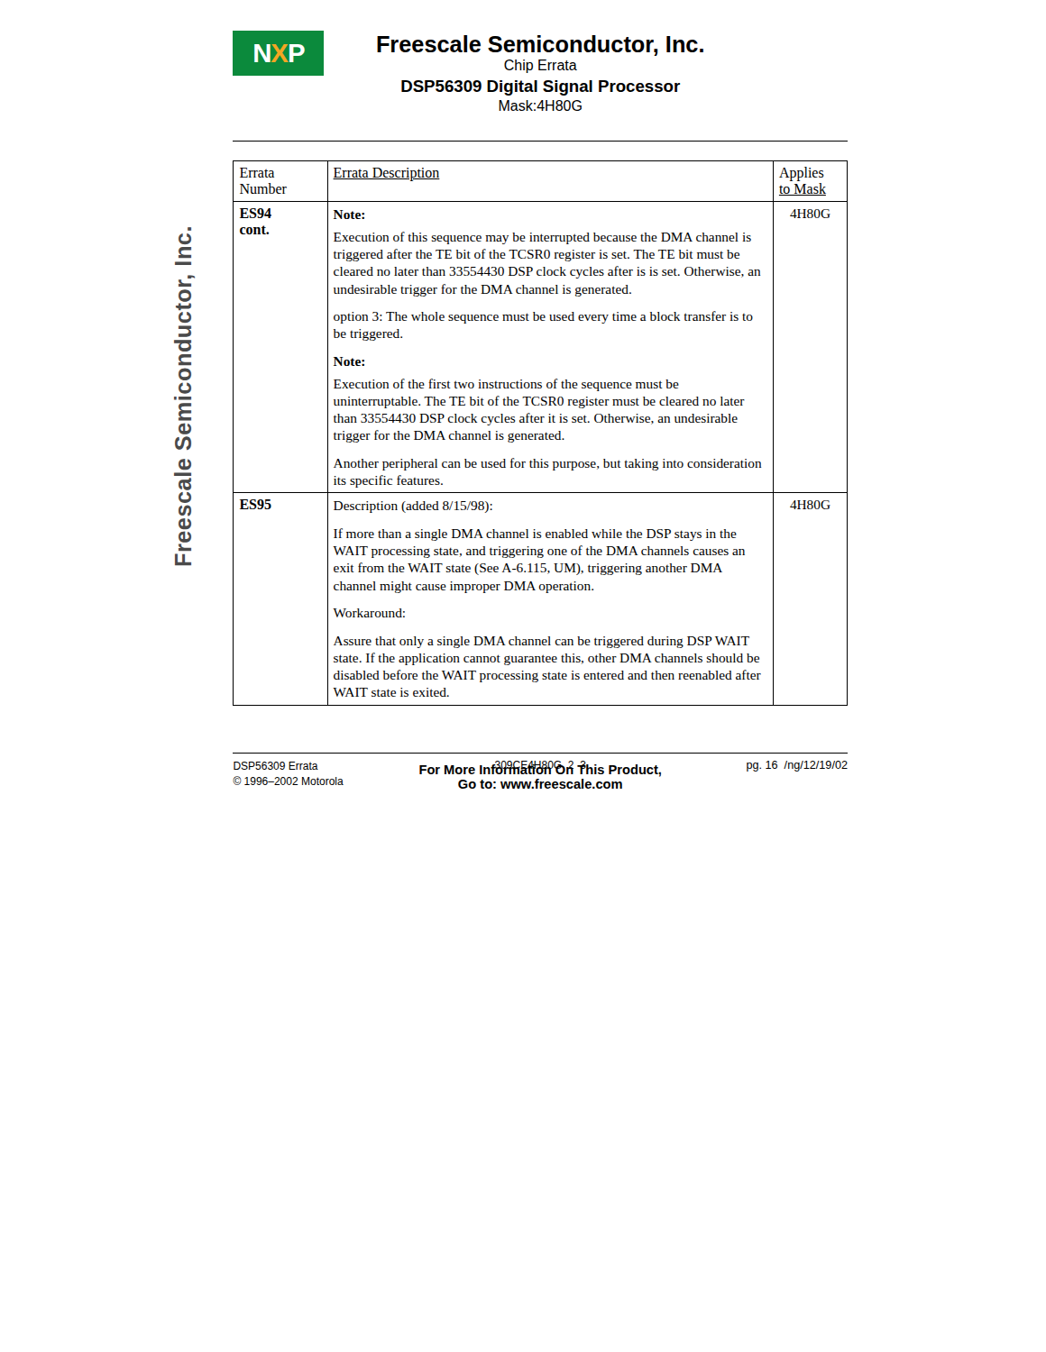Freescale Semiconductor, Inc.
NXP
Freescale Semiconductor, Inc.
Chip Errata
DSP56309 Digital Signal Processor
Mask:4H80G
| Errata Number | Errata Description | Applies to Mask |
| --- | --- | --- |
| ES94 cont. | Note: Execution of this sequence may be interrupted because the DMA channel is triggered after the TE bit of the TCSR0 register is set. The TE bit must be cleared no later than 33554430 DSP clock cycles after is is set. Otherwise, an undesirable trigger for the DMA channel is generated. option 3: The whole sequence must be used every time a block transfer is to be triggered. Note: Execution of the first two instructions of the sequence must be uninterruptable. The TE bit of the TCSR0 register must be cleared no later than 33554430 DSP clock cycles after it is set. Otherwise, an undesirable trigger for the DMA channel is generated. Another peripheral can be used for this purpose, but taking into consideration its specific features. | 4H80G |
| ES95 | Description (added 8/15/98): If more than a single DMA channel is enabled while the DSP stays in the WAIT processing state, and triggering one of the DMA channels causes an exit from the WAIT state (See A-6.115, UM), triggering another DMA channel might cause improper DMA operation. Workaround: Assure that only a single DMA channel can be triggered during DSP WAIT state. If the application cannot guarantee this, other DMA channels should be disabled before the WAIT processing state is entered and then reenabled after WAIT state is exited. | 4H80G |
DSP56309 Errata
© 1996–2002 Motorola
309CE4H80G 2 3
For More Information On This Product,
Go to: www.freescale.com
pg. 16 /ng/12/19/02